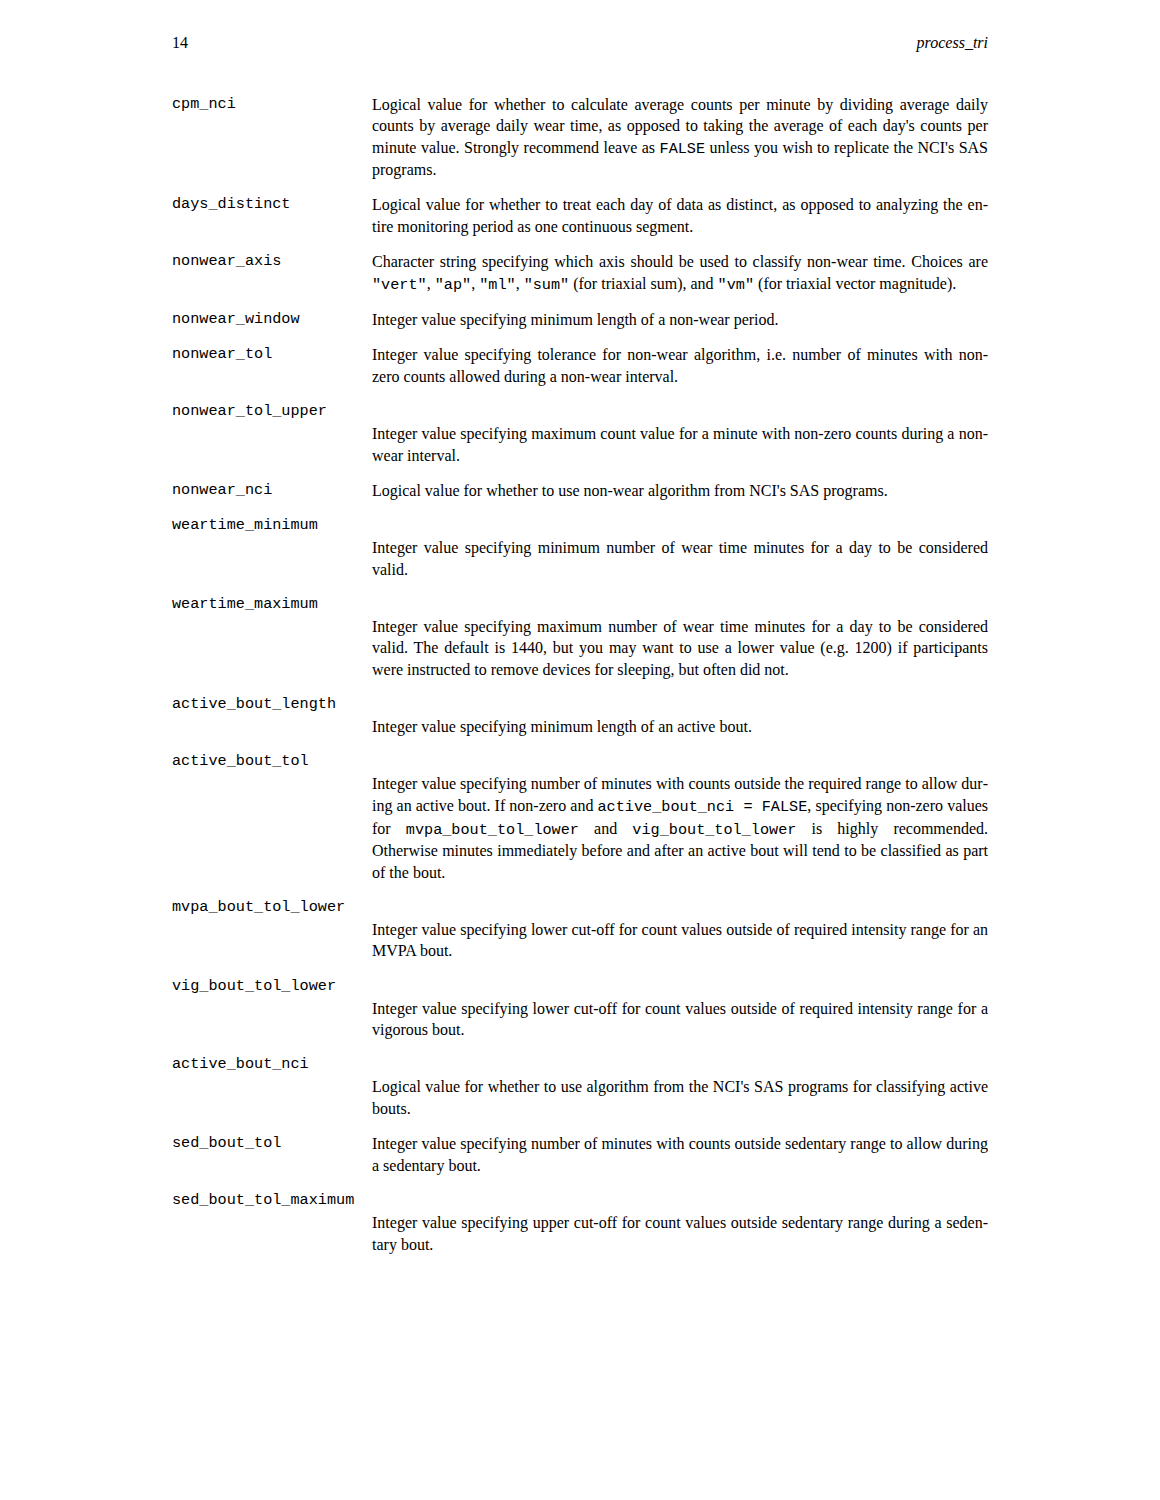14 process_tri
cpm_nci
Logical value for whether to calculate average counts per minute by dividing average daily counts by average daily wear time, as opposed to taking the average of each day's counts per minute value. Strongly recommend leave as FALSE unless you wish to replicate the NCI's SAS programs.
days_distinct
Logical value for whether to treat each day of data as distinct, as opposed to analyzing the entire monitoring period as one continuous segment.
nonwear_axis
Character string specifying which axis should be used to classify non-wear time. Choices are "vert", "ap", "ml", "sum" (for triaxial sum), and "vm" (for triaxial vector magnitude).
nonwear_window
Integer value specifying minimum length of a non-wear period.
nonwear_tol
Integer value specifying tolerance for non-wear algorithm, i.e. number of minutes with non-zero counts allowed during a non-wear interval.
nonwear_tol_upper
Integer value specifying maximum count value for a minute with non-zero counts during a non-wear interval.
nonwear_nci
Logical value for whether to use non-wear algorithm from NCI's SAS programs.
weartime_minimum
Integer value specifying minimum number of wear time minutes for a day to be considered valid.
weartime_maximum
Integer value specifying maximum number of wear time minutes for a day to be considered valid. The default is 1440, but you may want to use a lower value (e.g. 1200) if participants were instructed to remove devices for sleeping, but often did not.
active_bout_length
Integer value specifying minimum length of an active bout.
active_bout_tol
Integer value specifying number of minutes with counts outside the required range to allow during an active bout. If non-zero and active_bout_nci = FALSE, specifying non-zero values for mvpa_bout_tol_lower and vig_bout_tol_lower is highly recommended. Otherwise minutes immediately before and after an active bout will tend to be classified as part of the bout.
mvpa_bout_tol_lower
Integer value specifying lower cut-off for count values outside of required intensity range for an MVPA bout.
vig_bout_tol_lower
Integer value specifying lower cut-off for count values outside of required intensity range for a vigorous bout.
active_bout_nci
Logical value for whether to use algorithm from the NCI's SAS programs for classifying active bouts.
sed_bout_tol
Integer value specifying number of minutes with counts outside sedentary range to allow during a sedentary bout.
sed_bout_tol_maximum
Integer value specifying upper cut-off for count values outside sedentary range during a sedentary bout.